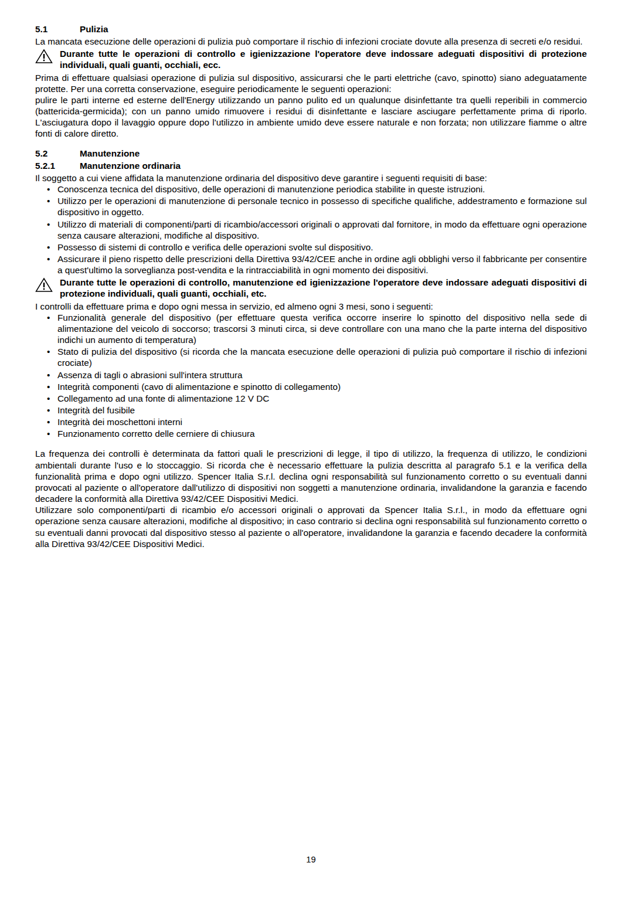5.1 Pulizia
La mancata esecuzione delle operazioni di pulizia può comportare il rischio di infezioni crociate dovute alla presenza di secreti e/o residui.
Durante tutte le operazioni di controllo e igienizzazione l'operatore deve indossare adeguati dispositivi di protezione individuali, quali guanti, occhiali, ecc.
Prima di effettuare qualsiasi operazione di pulizia sul dispositivo, assicurarsi che le parti elettriche (cavo, spinotto) siano adeguatamente protette. Per una corretta conservazione, eseguire periodicamente le seguenti operazioni:
pulire le parti interne ed esterne dell'Energy utilizzando un panno pulito ed un qualunque disinfettante tra quelli reperibili in commercio (battericida-germicida); con un panno umido rimuovere i residui di disinfettante e lasciare asciugare perfettamente prima di riporlo. L'asciugatura dopo il lavaggio oppure dopo l'utilizzo in ambiente umido deve essere naturale e non forzata; non utilizzare fiamme o altre fonti di calore diretto.
5.2 Manutenzione
5.2.1 Manutenzione ordinaria
Il soggetto a cui viene affidata la manutenzione ordinaria del dispositivo deve garantire i seguenti requisiti di base:
Conoscenza tecnica del dispositivo, delle operazioni di manutenzione periodica stabilite in queste istruzioni.
Utilizzo per le operazioni di manutenzione di personale tecnico in possesso di specifiche qualifiche, addestramento e formazione sul dispositivo in oggetto.
Utilizzo di materiali di componenti/parti di ricambio/accessori originali o approvati dal fornitore, in modo da effettuare ogni operazione senza causare alterazioni, modifiche al dispositivo.
Possesso di sistemi di controllo e verifica delle operazioni svolte sul dispositivo.
Assicurare il pieno rispetto delle prescrizioni della Direttiva 93/42/CEE anche in ordine agli obblighi verso il fabbricante per consentire a quest'ultimo la sorveglianza post-vendita e la rintracciabilità in ogni momento dei dispositivi.
Durante tutte le operazioni di controllo, manutenzione ed igienizzazione l'operatore deve indossare adeguati dispositivi di protezione individuali, quali guanti, occhiali, etc.
I controlli da effettuare prima e dopo ogni messa in servizio, ed almeno ogni 3 mesi, sono i seguenti:
Funzionalità generale del dispositivo (per effettuare questa verifica occorre inserire lo spinotto del dispositivo nella sede di alimentazione del veicolo di soccorso; trascorsi 3 minuti circa, si deve controllare con una mano che la parte interna del dispositivo indichi un aumento di temperatura)
Stato di pulizia del dispositivo (si ricorda che la mancata esecuzione delle operazioni di pulizia può comportare il rischio di infezioni crociate)
Assenza di tagli o abrasioni sull'intera struttura
Integrità componenti (cavo di alimentazione e spinotto di collegamento)
Collegamento ad una fonte di alimentazione 12 V DC
Integrità del fusibile
Integrità dei moschettoni interni
Funzionamento corretto delle cerniere di chiusura
La frequenza dei controlli è determinata da fattori quali le prescrizioni di legge, il tipo di utilizzo, la frequenza di utilizzo, le condizioni ambientali durante l'uso e lo stoccaggio. Si ricorda che è necessario effettuare la pulizia descritta al paragrafo 5.1 e la verifica della funzionalità prima e dopo ogni utilizzo. Spencer Italia S.r.l. declina ogni responsabilità sul funzionamento corretto o su eventuali danni provocati al paziente o all'operatore dall'utilizzo di dispositivi non soggetti a manutenzione ordinaria, invalidandone la garanzia e facendo decadere la conformità alla Direttiva 93/42/CEE Dispositivi Medici.
Utilizzare solo componenti/parti di ricambio e/o accessori originali o approvati da Spencer Italia S.r.l., in modo da effettuare ogni operazione senza causare alterazioni, modifiche al dispositivo; in caso contrario si declina ogni responsabilità sul funzionamento corretto o su eventuali danni provocati dal dispositivo stesso al paziente o all'operatore, invalidandone la garanzia e facendo decadere la conformità alla Direttiva 93/42/CEE Dispositivi Medici.
19